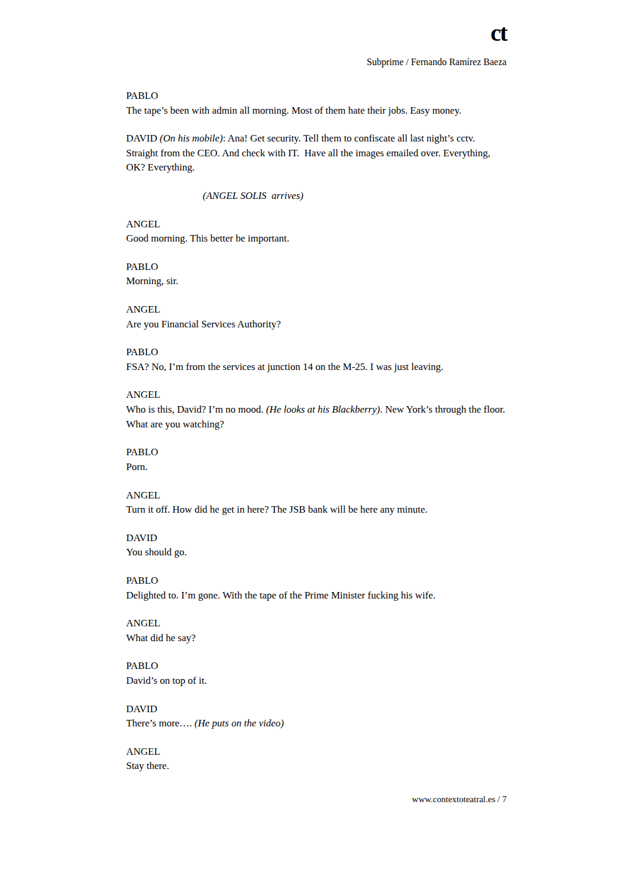ct
Subprime / Fernando Ramírez Baeza
PABLO
The tape’s been with admin all morning. Most of them hate their jobs. Easy money.
DAVID (On his mobile): Ana! Get security. Tell them to confiscate all last night’s cctv. Straight from the CEO. And check with IT. Have all the images emailed over. Everything, OK? Everything.
(ANGEL SOLIS arrives)
ANGEL
Good morning. This better be important.
PABLO
Morning, sir.
ANGEL
Are you Financial Services Authority?
PABLO
FSA? No, I’m from the services at junction 14 on the M-25. I was just leaving.
ANGEL
Who is this, David? I’m no mood. (He looks at his Blackberry). New York’s through the floor. What are you watching?
PABLO
Porn.
ANGEL
Turn it off. How did he get in here? The JSB bank will be here any minute.
DAVID
You should go.
PABLO
Delighted to. I’m gone. With the tape of the Prime Minister fucking his wife.
ANGEL
What did he say?
PABLO
David’s on top of it.
DAVID
There’s more…. (He puts on the video)
ANGEL
Stay there.
www.contextoteatral.es / 7